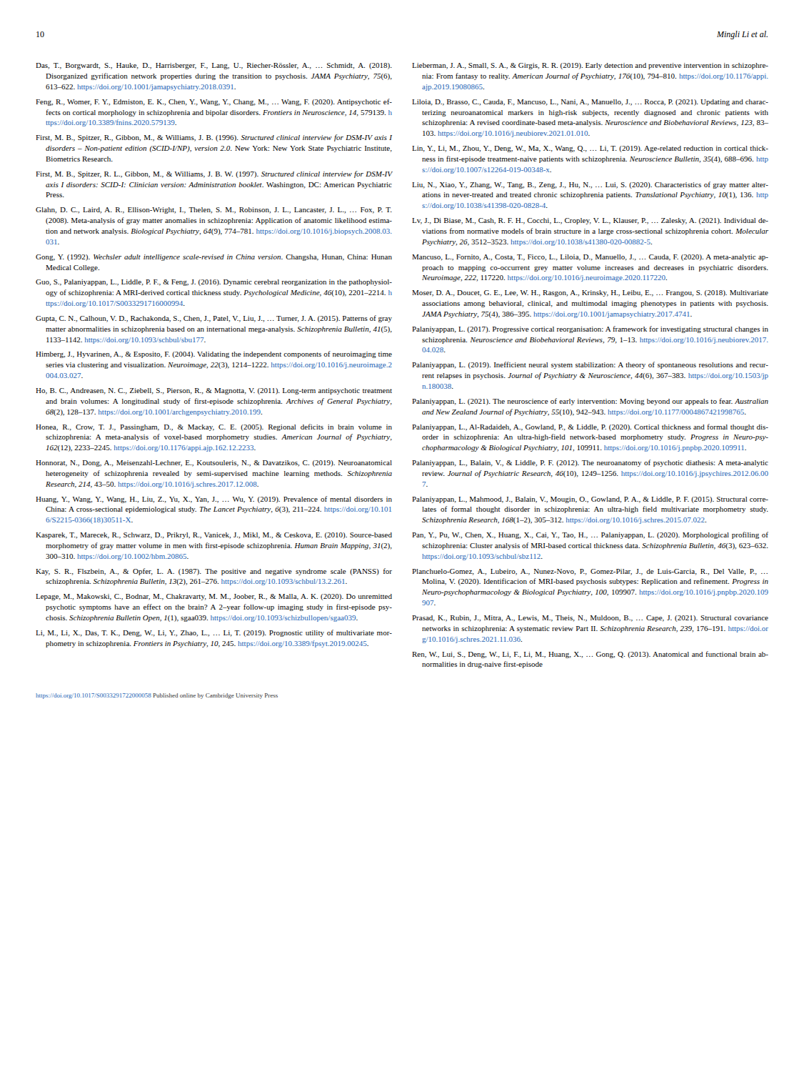10 Mingli Li et al.
Das, T., Borgwardt, S., Hauke, D., Harrisberger, F., Lang, U., Riecher-Rössler, A., … Schmidt, A. (2018). Disorganized gyrification network properties during the transition to psychosis. JAMA Psychiatry, 75(6), 613–622. https://doi.org/10.1001/jamapsychiatry.2018.0391.
Feng, R., Womer, F. Y., Edmiston, E. K., Chen, Y., Wang, Y., Chang, M., … Wang, F. (2020). Antipsychotic effects on cortical morphology in schizophrenia and bipolar disorders. Frontiers in Neuroscience, 14, 579139. https://doi.org/10.3389/fnins.2020.579139.
First, M. B., Spitzer, R., Gibbon, M., & Williams, J. B. (1996). Structured clinical interview for DSM-IV axis I disorders – Non-patient edition (SCID-I/NP), version 2.0. New York: New York State Psychiatric Institute, Biometrics Research.
First, M. B., Spitzer, R. L., Gibbon, M., & Williams, J. B. W. (1997). Structured clinical interview for DSM-IV axis I disorders: SCID-I: Clinician version: Administration booklet. Washington, DC: American Psychiatric Press.
Glahn, D. C., Laird, A. R., Ellison-Wright, I., Thelen, S. M., Robinson, J. L., Lancaster, J. L., … Fox, P. T. (2008). Meta-analysis of gray matter anomalies in schizophrenia: Application of anatomic likelihood estimation and network analysis. Biological Psychiatry, 64(9), 774–781. https://doi.org/10.1016/j.biopsych.2008.03.031.
Gong, Y. (1992). Wechsler adult intelligence scale-revised in China version. Changsha, Hunan, China: Hunan Medical College.
Guo, S., Palaniyappan, L., Liddle, P. F., & Feng, J. (2016). Dynamic cerebral reorganization in the pathophysiology of schizophrenia: A MRI-derived cortical thickness study. Psychological Medicine, 46(10), 2201–2214. https://doi.org/10.1017/S0033291716000994.
Gupta, C. N., Calhoun, V. D., Rachakonda, S., Chen, J., Patel, V., Liu, J., … Turner, J. A. (2015). Patterns of gray matter abnormalities in schizophrenia based on an international mega-analysis. Schizophrenia Bulletin, 41(5), 1133–1142. https://doi.org/10.1093/schbul/sbu177.
Himberg, J., Hyvarinen, A., & Esposito, F. (2004). Validating the independent components of neuroimaging time series via clustering and visualization. Neuroimage, 22(3), 1214–1222. https://doi.org/10.1016/j.neuroimage.2004.03.027.
Ho, B. C., Andreasen, N. C., Ziebell, S., Pierson, R., & Magnotta, V. (2011). Long-term antipsychotic treatment and brain volumes: A longitudinal study of first-episode schizophrenia. Archives of General Psychiatry, 68(2), 128–137. https://doi.org/10.1001/archgenpsychiatry.2010.199.
Honea, R., Crow, T. J., Passingham, D., & Mackay, C. E. (2005). Regional deficits in brain volume in schizophrenia: A meta-analysis of voxel-based morphometry studies. American Journal of Psychiatry, 162(12), 2233–2245. https://doi.org/10.1176/appi.ajp.162.12.2233.
Honnorat, N., Dong, A., Meisenzahl-Lechner, E., Koutsouleris, N., & Davatzikos, C. (2019). Neuroanatomical heterogeneity of schizophrenia revealed by semi-supervised machine learning methods. Schizophrenia Research, 214, 43–50. https://doi.org/10.1016/j.schres.2017.12.008.
Huang, Y., Wang, Y., Wang, H., Liu, Z., Yu, X., Yan, J., … Wu, Y. (2019). Prevalence of mental disorders in China: A cross-sectional epidemiological study. The Lancet Psychiatry, 6(3), 211–224. https://doi.org/10.1016/S2215-0366(18)30511-X.
Kasparek, T., Marecek, R., Schwarz, D., Prikryl, R., Vanicek, J., Mikl, M., & Ceskova, E. (2010). Source-based morphometry of gray matter volume in men with first-episode schizophrenia. Human Brain Mapping, 31(2), 300–310. https://doi.org/10.1002/hbm.20865.
Kay, S. R., Flszbein, A., & Opfer, L. A. (1987). The positive and negative syndrome scale (PANSS) for schizophrenia. Schizophrenia Bulletin, 13(2), 261–276. https://doi.org/10.1093/schbul/13.2.261.
Lepage, M., Makowski, C., Bodnar, M., Chakravarty, M. M., Joober, R., & Malla, A. K. (2020). Do unremitted psychotic symptoms have an effect on the brain? A 2–year follow-up imaging study in first-episode psychosis. Schizophrenia Bulletin Open, 1(1), sgaa039. https://doi.org/10.1093/schizbullopen/sgaa039.
Li, M., Li, X., Das, T. K., Deng, W., Li, Y., Zhao, L., … Li, T. (2019). Prognostic utility of multivariate morphometry in schizophrenia. Frontiers in Psychiatry, 10, 245. https://doi.org/10.3389/fpsyt.2019.00245.
Lieberman, J. A., Small, S. A., & Girgis, R. R. (2019). Early detection and preventive intervention in schizophrenia: From fantasy to reality. American Journal of Psychiatry, 176(10), 794–810. https://doi.org/10.1176/appi.ajp.2019.19080865.
Liloia, D., Brasso, C., Cauda, F., Mancuso, L., Nani, A., Manuello, J., … Rocca, P. (2021). Updating and characterizing neuroanatomical markers in high-risk subjects, recently diagnosed and chronic patients with schizophrenia: A revised coordinate-based meta-analysis. Neuroscience and Biobehavioral Reviews, 123, 83–103. https://doi.org/10.1016/j.neubiorev.2021.01.010.
Lin, Y., Li, M., Zhou, Y., Deng, W., Ma, X., Wang, Q., … Li, T. (2019). Age-related reduction in cortical thickness in first-episode treatment-naive patients with schizophrenia. Neuroscience Bulletin, 35(4), 688–696. https://doi.org/10.1007/s12264-019-00348-x.
Liu, N., Xiao, Y., Zhang, W., Tang, B., Zeng, J., Hu, N., … Lui, S. (2020). Characteristics of gray matter alterations in never-treated and treated chronic schizophrenia patients. Translational Psychiatry, 10(1), 136. https://doi.org/10.1038/s41398-020-0828-4.
Lv, J., Di Biase, M., Cash, R. F. H., Cocchi, L., Cropley, V. L., Klauser, P., … Zalesky, A. (2021). Individual deviations from normative models of brain structure in a large cross-sectional schizophrenia cohort. Molecular Psychiatry, 26, 3512–3523. https://doi.org/10.1038/s41380-020-00882-5.
Mancuso, L., Fornito, A., Costa, T., Ficco, L., Liloia, D., Manuello, J., … Cauda, F. (2020). A meta-analytic approach to mapping co-occurrent grey matter volume increases and decreases in psychiatric disorders. Neuroimage, 222, 117220. https://doi.org/10.1016/j.neuroimage.2020.117220.
Moser, D. A., Doucet, G. E., Lee, W. H., Rasgon, A., Krinsky, H., Leibu, E., … Frangou, S. (2018). Multivariate associations among behavioral, clinical, and multimodal imaging phenotypes in patients with psychosis. JAMA Psychiatry, 75(4), 386–395. https://doi.org/10.1001/jamapsychiatry.2017.4741.
Palaniyappan, L. (2017). Progressive cortical reorganisation: A framework for investigating structural changes in schizophrenia. Neuroscience and Biobehavioral Reviews, 79, 1–13. https://doi.org/10.1016/j.neubiorev.2017.04.028.
Palaniyappan, L. (2019). Inefficient neural system stabilization: A theory of spontaneous resolutions and recurrent relapses in psychosis. Journal of Psychiatry & Neuroscience, 44(6), 367–383. https://doi.org/10.1503/jpn.180038.
Palaniyappan, L. (2021). The neuroscience of early intervention: Moving beyond our appeals to fear. Australian and New Zealand Journal of Psychiatry, 55(10), 942–943. https://doi.org/10.1177/0004867421998765.
Palaniyappan, L., Al-Radaideh, A., Gowland, P., & Liddle, P. (2020). Cortical thickness and formal thought disorder in schizophrenia: An ultra-high-field network-based morphometry study. Progress in Neuro-psychopharmacology & Biological Psychiatry, 101, 109911. https://doi.org/10.1016/j.pnpbp.2020.109911.
Palaniyappan, L., Balain, V., & Liddle, P. F. (2012). The neuroanatomy of psychotic diathesis: A meta-analytic review. Journal of Psychiatric Research, 46(10), 1249–1256. https://doi.org/10.1016/j.jpsychires.2012.06.007.
Palaniyappan, L., Mahmood, J., Balain, V., Mougin, O., Gowland, P. A., & Liddle, P. F. (2015). Structural correlates of formal thought disorder in schizophrenia: An ultra-high field multivariate morphometry study. Schizophrenia Research, 168(1–2), 305–312. https://doi.org/10.1016/j.schres.2015.07.022.
Pan, Y., Pu, W., Chen, X., Huang, X., Cai, Y., Tao, H., … Palaniyappan, L. (2020). Morphological profiling of schizophrenia: Cluster analysis of MRI-based cortical thickness data. Schizophrenia Bulletin, 46(3), 623–632. https://doi.org/10.1093/schbul/sbz112.
Planchuelo-Gomez, A., Lubeiro, A., Nunez-Novo, P., Gomez-Pilar, J., de Luis-Garcia, R., Del Valle, P., … Molina, V. (2020). Identificacion of MRI-based psychosis subtypes: Replication and refinement. Progress in Neuro-psychopharmacology & Biological Psychiatry, 100, 109907. https://doi.org/10.1016/j.pnpbp.2020.109907.
Prasad, K., Rubin, J., Mitra, A., Lewis, M., Theis, N., Muldoon, B., … Cape, J. (2021). Structural covariance networks in schizophrenia: A systematic review Part II. Schizophrenia Research, 239, 176–191. https://doi.org/10.1016/j.schres.2021.11.036.
Ren, W., Lui, S., Deng, W., Li, F., Li, M., Huang, X., … Gong, Q. (2013). Anatomical and functional brain abnormalities in drug-naive first-episode
https://doi.org/10.1017/S0033291722000058 Published online by Cambridge University Press